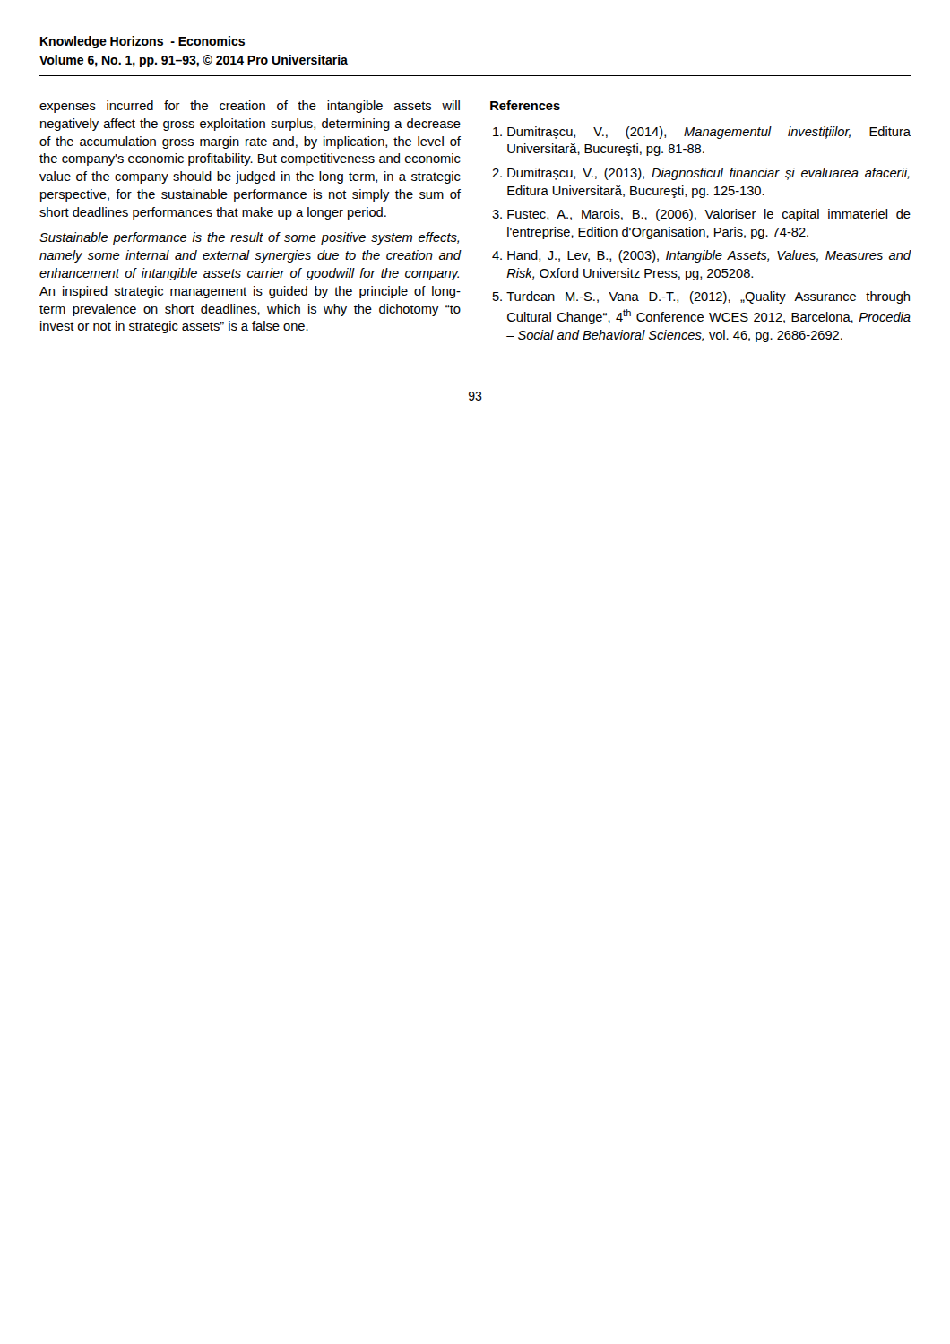Knowledge Horizons - Economics
Volume 6, No. 1, pp. 91–93, © 2014 Pro Universitaria
expenses incurred for the creation of the intangible assets will negatively affect the gross exploitation surplus, determining a decrease of the accumulation gross margin rate and, by implication, the level of the company's economic profitability. But competitiveness and economic value of the company should be judged in the long term, in a strategic perspective, for the sustainable performance is not simply the sum of short deadlines performances that make up a longer period.
Sustainable performance is the result of some positive system effects, namely some internal and external synergies due to the creation and enhancement of intangible assets carrier of goodwill for the company. An inspired strategic management is guided by the principle of long-term prevalence on short deadlines, which is why the dichotomy “to invest or not in strategic assets” is a false one.
References
Dumitrașcu, V., (2014), Managementul investițiilor, Editura Universitară, Bucureşti, pg. 81-88.
Dumitrașcu, V., (2013), Diagnosticul financiar și evaluarea afacerii, Editura Universitară, Bucureşti, pg. 125-130.
Fustec, A., Marois, B., (2006), Valoriser le capital immateriel de l'entreprise, Edition d'Organisation, Paris, pg. 74-82.
Hand, J., Lev, B., (2003), Intangible Assets, Values, Measures and Risk, Oxford Universitz Press, pg, 205208.
Turdean M.-S., Vana D.-T., (2012), „Quality Assurance through Cultural Change“, 4th Conference WCES 2012, Barcelona, Procedia – Social and Behavioral Sciences, vol. 46, pg. 2686-2692.
93